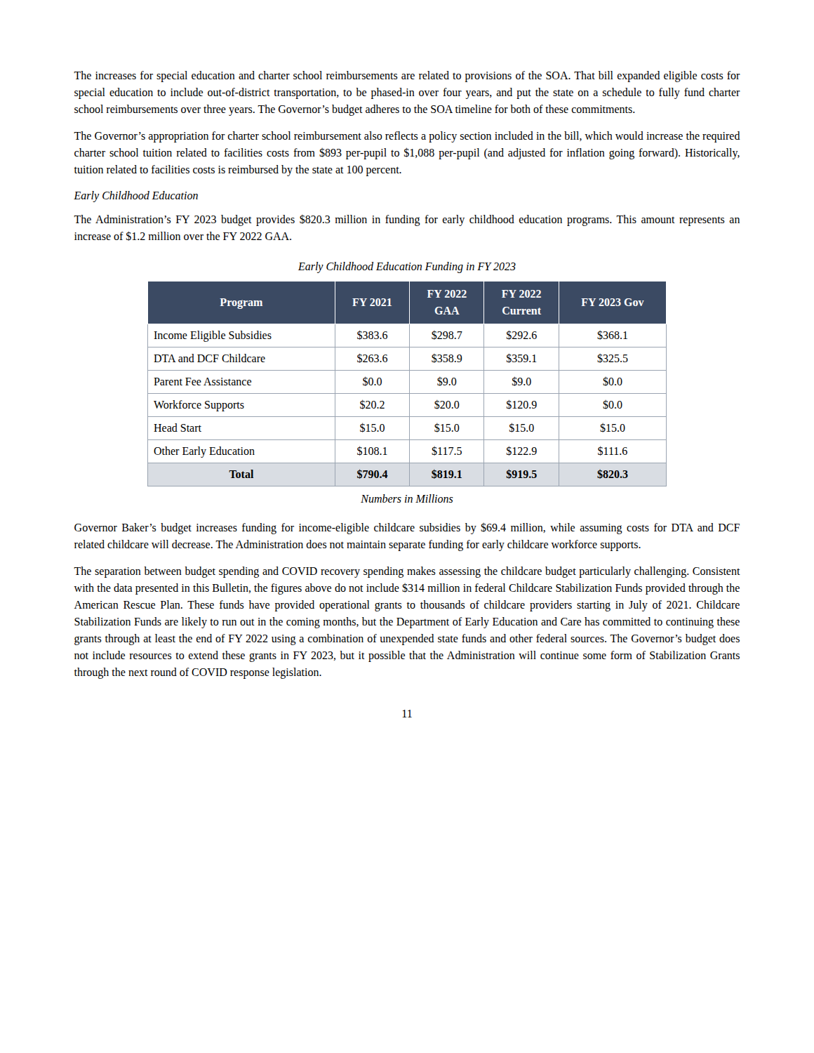The increases for special education and charter school reimbursements are related to provisions of the SOA. That bill expanded eligible costs for special education to include out-of-district transportation, to be phased-in over four years, and put the state on a schedule to fully fund charter school reimbursements over three years. The Governor’s budget adheres to the SOA timeline for both of these commitments.
The Governor’s appropriation for charter school reimbursement also reflects a policy section included in the bill, which would increase the required charter school tuition related to facilities costs from $893 per-pupil to $1,088 per-pupil (and adjusted for inflation going forward). Historically, tuition related to facilities costs is reimbursed by the state at 100 percent.
Early Childhood Education
The Administration’s FY 2023 budget provides $820.3 million in funding for early childhood education programs. This amount represents an increase of $1.2 million over the FY 2022 GAA.
Early Childhood Education Funding in FY 2023
| Program | FY 2021 | FY 2022 GAA | FY 2022 Current | FY 2023 Gov |
| --- | --- | --- | --- | --- |
| Income Eligible Subsidies | $383.6 | $298.7 | $292.6 | $368.1 |
| DTA and DCF Childcare | $263.6 | $358.9 | $359.1 | $325.5 |
| Parent Fee Assistance | $0.0 | $9.0 | $9.0 | $0.0 |
| Workforce Supports | $20.2 | $20.0 | $120.9 | $0.0 |
| Head Start | $15.0 | $15.0 | $15.0 | $15.0 |
| Other Early Education | $108.1 | $117.5 | $122.9 | $111.6 |
| Total | $790.4 | $819.1 | $919.5 | $820.3 |
Numbers in Millions
Governor Baker’s budget increases funding for income-eligible childcare subsidies by $69.4 million, while assuming costs for DTA and DCF related childcare will decrease. The Administration does not maintain separate funding for early childcare workforce supports.
The separation between budget spending and COVID recovery spending makes assessing the childcare budget particularly challenging. Consistent with the data presented in this Bulletin, the figures above do not include $314 million in federal Childcare Stabilization Funds provided through the American Rescue Plan. These funds have provided operational grants to thousands of childcare providers starting in July of 2021. Childcare Stabilization Funds are likely to run out in the coming months, but the Department of Early Education and Care has committed to continuing these grants through at least the end of FY 2022 using a combination of unexpended state funds and other federal sources. The Governor’s budget does not include resources to extend these grants in FY 2023, but it possible that the Administration will continue some form of Stabilization Grants through the next round of COVID response legislation.
11